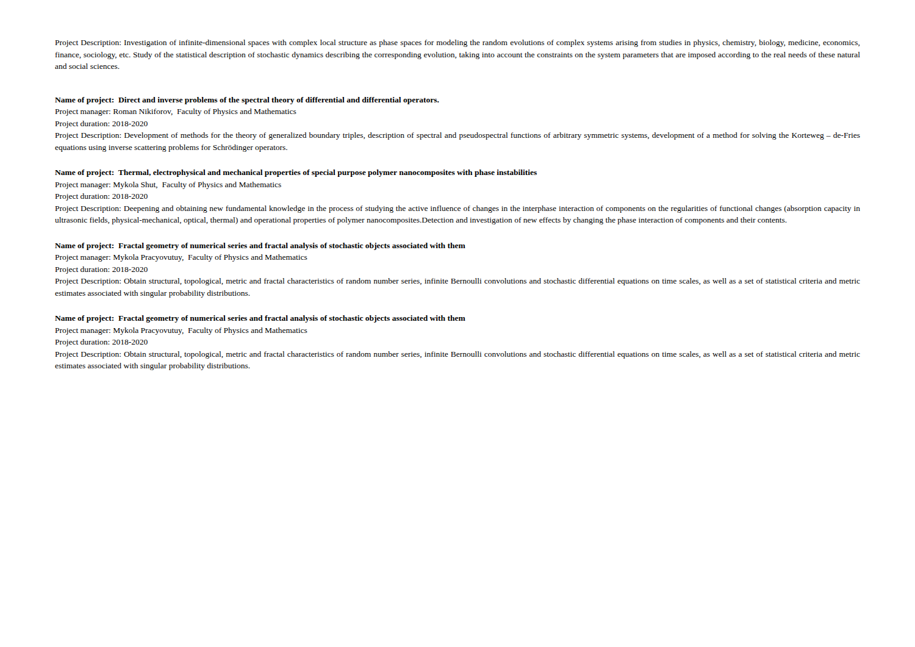Project Description: Investigation of infinite-dimensional spaces with complex local structure as phase spaces for modeling the random evolutions of complex systems arising from studies in physics, chemistry, biology, medicine, economics, finance, sociology, etc. Study of the statistical description of stochastic dynamics describing the corresponding evolution, taking into account the constraints on the system parameters that are imposed according to the real needs of these natural and social sciences.
Name of project: Direct and inverse problems of the spectral theory of differential and differential operators.
Project manager: Roman Nikiforov, Faculty of Physics and Mathematics
Project duration: 2018-2020
Project Description: Development of methods for the theory of generalized boundary triples, description of spectral and pseudospectral functions of arbitrary symmetric systems, development of a method for solving the Korteweg – de-Fries equations using inverse scattering problems for Schrödinger operators.
Name of project: Thermal, electrophysical and mechanical properties of special purpose polymer nanocomposites with phase instabilities
Project manager: Mykola Shut, Faculty of Physics and Mathematics
Project duration: 2018-2020
Project Description: Deepening and obtaining new fundamental knowledge in the process of studying the active influence of changes in the interphase interaction of components on the regularities of functional changes (absorption capacity in ultrasonic fields, physical-mechanical, optical, thermal) and operational properties of polymer nanocomposites.Detection and investigation of new effects by changing the phase interaction of components and their contents.
Name of project: Fractal geometry of numerical series and fractal analysis of stochastic objects associated with them
Project manager: Mykola Pracyovutuy, Faculty of Physics and Mathematics
Project duration: 2018-2020
Project Description: Obtain structural, topological, metric and fractal characteristics of random number series, infinite Bernoulli convolutions and stochastic differential equations on time scales, as well as a set of statistical criteria and metric estimates associated with singular probability distributions.
Name of project: Fractal geometry of numerical series and fractal analysis of stochastic objects associated with them
Project manager: Mykola Pracyovutuy, Faculty of Physics and Mathematics
Project duration: 2018-2020
Project Description: Obtain structural, topological, metric and fractal characteristics of random number series, infinite Bernoulli convolutions and stochastic differential equations on time scales, as well as a set of statistical criteria and metric estimates associated with singular probability distributions.